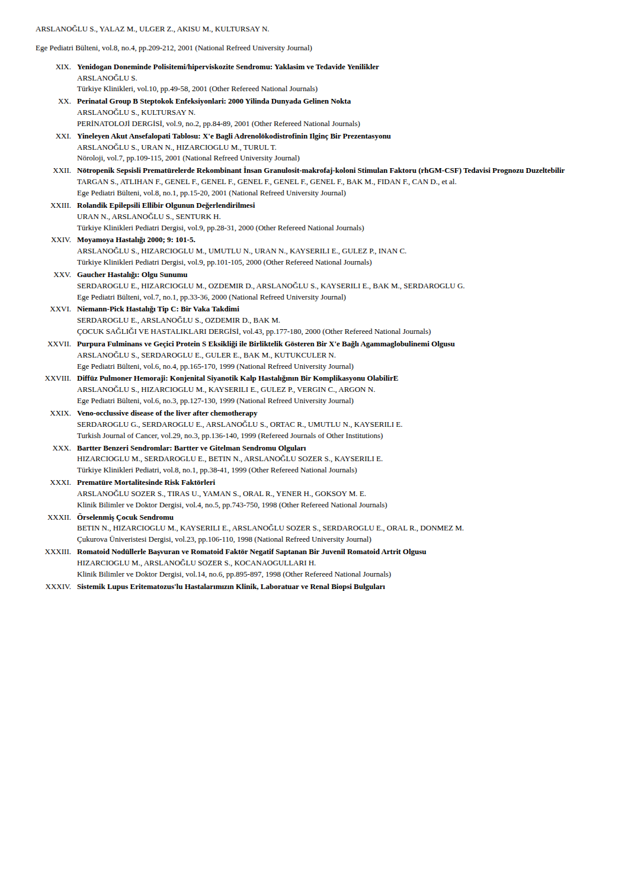ARSLANOĞLU S., YALAZ M., ULGER Z., AKISU M., KULTURSAY N.
Ege Pediatri Bülteni, vol.8, no.4, pp.209-212, 2001 (National Refreed University Journal)
XIX. Yenidogan Doneminde Polisitemi/hiperviskozite Sendromu: Yaklasim ve Tedavide Yenilikler
ARSLANOĞLU S.
Türkiye Klinikleri, vol.10, pp.49-58, 2001 (Other Refereed National Journals)
XX. Perinatal Group B Steptokok Enfeksiyonlari: 2000 Yilinda Dunyada Gelinen Nokta
ARSLANOĞLU S., KULTURSAY N.
PERİNATOLOJİ DERGİSİ, vol.9, no.2, pp.84-89, 2001 (Other Refereed National Journals)
XXI. Yineleyen Akut Ansefalopati Tablosu: X'e Bagli Adrenolökodistrofinin Ilginç Bir Prezentasyonu
ARSLANOĞLU S., URAN N., HIZARCIOGLU M., TURUL T.
Nöroloji, vol.7, pp.109-115, 2001 (National Refreed University Journal)
XXII. Nötropenik Sepsisli Prematürelerde Rekombinant İnsan Granulosit-makrofaj-koloni Stimulan Faktoru (rhGM-CSF) Tedavisi Prognozu Duzeltebilir
TARGAN S., ATLIHAN F., GENEL F., GENEL F., GENEL F., GENEL F., GENEL F., BAK M., FIDAN F., CAN D., et al.
Ege Pediatri Bülteni, vol.8, no.1, pp.15-20, 2001 (National Refreed University Journal)
XXIII. Rolandik Epilepsili Ellibir Olgunun Değerlendirilmesi
URAN N., ARSLANOĞLU S., SENTURK H.
Türkiye Klinikleri Pediatri Dergisi, vol.9, pp.28-31, 2000 (Other Refereed National Journals)
XXIV. Moyamoya Hastalığı 2000; 9: 101-5.
ARSLANOĞLU S., HIZARCIOGLU M., UMUTLU N., URAN N., KAYSERILI E., GULEZ P., INAN C.
Türkiye Klinikleri Pediatri Dergisi, vol.9, pp.101-105, 2000 (Other Refereed National Journals)
XXV. Gaucher Hastalığı: Olgu Sunumu
SERDAROGLU E., HIZARCIOGLU M., OZDEMIR D., ARSLANOĞLU S., KAYSERILI E., BAK M., SERDAROGLU G.
Ege Pediatri Bülteni, vol.7, no.1, pp.33-36, 2000 (National Refreed University Journal)
XXVI. Niemann-Pick Hastalığı Tip C: Bir Vaka Takdimi
SERDAROGLU E., ARSLANOĞLU S., OZDEMIR D., BAK M.
ÇOCUK SAĞLIĞI VE HASTALIKLARI DERGİSİ, vol.43, pp.177-180, 2000 (Other Refereed National Journals)
XXVII. Purpura Fulminans ve Geçici Protein S Eksikliği ile Birliktelik Gösteren Bir X'e Bağlı Agammaglobulinemi Olgusu
ARSLANOĞLU S., SERDAROGLU E., GULER E., BAK M., KUTUKCULER N.
Ege Pediatri Bülteni, vol.6, no.4, pp.165-170, 1999 (National Refreed University Journal)
XXVIII. Diffüz Pulmoner Hemoraji: Konjenital Siyanotik Kalp Hastalığının Bir Komplikasyonu OlabilirE
ARSLANOĞLU S., HIZARCIOGLU M., KAYSERILI E., GULEZ P., VERGIN C., ARGON N.
Ege Pediatri Bülteni, vol.6, no.3, pp.127-130, 1999 (National Refreed University Journal)
XXIX. Veno-occlussive disease of the liver after chemotherapy
SERDAROGLU G., SERDAROGLU E., ARSLANOĞLU S., ORTAC R., UMUTLU N., KAYSERILI E.
Turkish Journal of Cancer, vol.29, no.3, pp.136-140, 1999 (Refereed Journals of Other Institutions)
XXX. Bartter Benzeri Sendromlar: Bartter ve Gitelman Sendromu Olguları
HIZARCIOGLU M., SERDAROGLU E., BETIN N., ARSLANOĞLU SOZER S., KAYSERILI E.
Türkiye Klinikleri Pediatri, vol.8, no.1, pp.38-41, 1999 (Other Refereed National Journals)
XXXI. Prematüre Mortalitesinde Risk Faktörleri
ARSLANOĞLU SOZER S., TIRAS U., YAMAN S., ORAL R., YENER H., GOKSOY M. E.
Klinik Bilimler ve Doktor Dergisi, vol.4, no.5, pp.743-750, 1998 (Other Refereed National Journals)
XXXII. Örselenmiş Çocuk Sendromu
BETIN N., HIZARCIOGLU M., KAYSERILI E., ARSLANOĞLU SOZER S., SERDAROGLU E., ORAL R., DONMEZ M.
Çukurova Üniveristesi Dergisi, vol.23, pp.106-110, 1998 (National Refreed University Journal)
XXXIII. Romatoid Nodüllerle Başvuran ve Romatoid Faktör Negatif Saptanan Bir Juvenil Romatoid Artrit Olgusu
HIZARCIOGLU M., ARSLANOĞLU SOZER S., KOCANAOGULLARI H.
Klinik Bilimler ve Doktor Dergisi, vol.14, no.6, pp.895-897, 1998 (Other Refereed National Journals)
XXXIV. Sistemik Lupus Eritematozus'lu Hastalarımızın Klinik, Laboratuar ve Renal Biopsi Bulguları